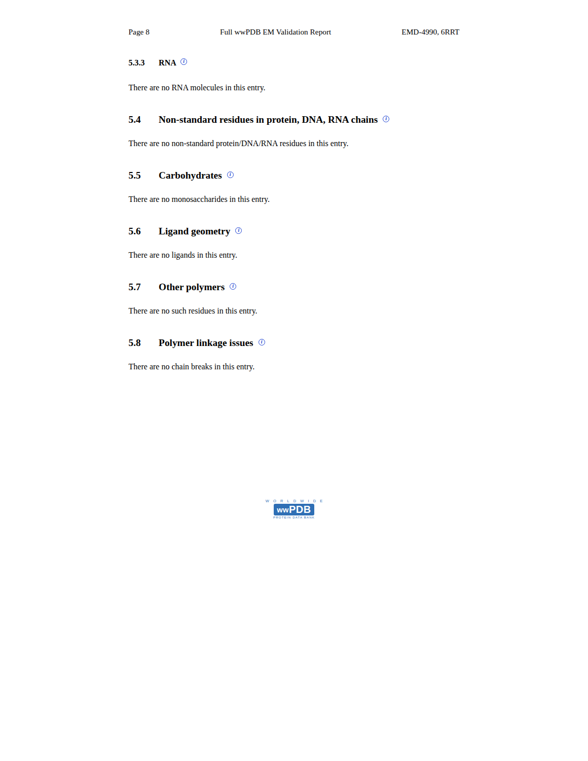Page 8
Full wwPDB EM Validation Report
EMD-4990, 6RRT
5.3.3 RNA
There are no RNA molecules in this entry.
5.4 Non-standard residues in protein, DNA, RNA chains
There are no non-standard protein/DNA/RNA residues in this entry.
5.5 Carbohydrates
There are no monosaccharides in this entry.
5.6 Ligand geometry
There are no ligands in this entry.
5.7 Other polymers
There are no such residues in this entry.
5.8 Polymer linkage issues
There are no chain breaks in this entry.
WORLDWIDE
ww PDB
PROTEIN DATA BANK